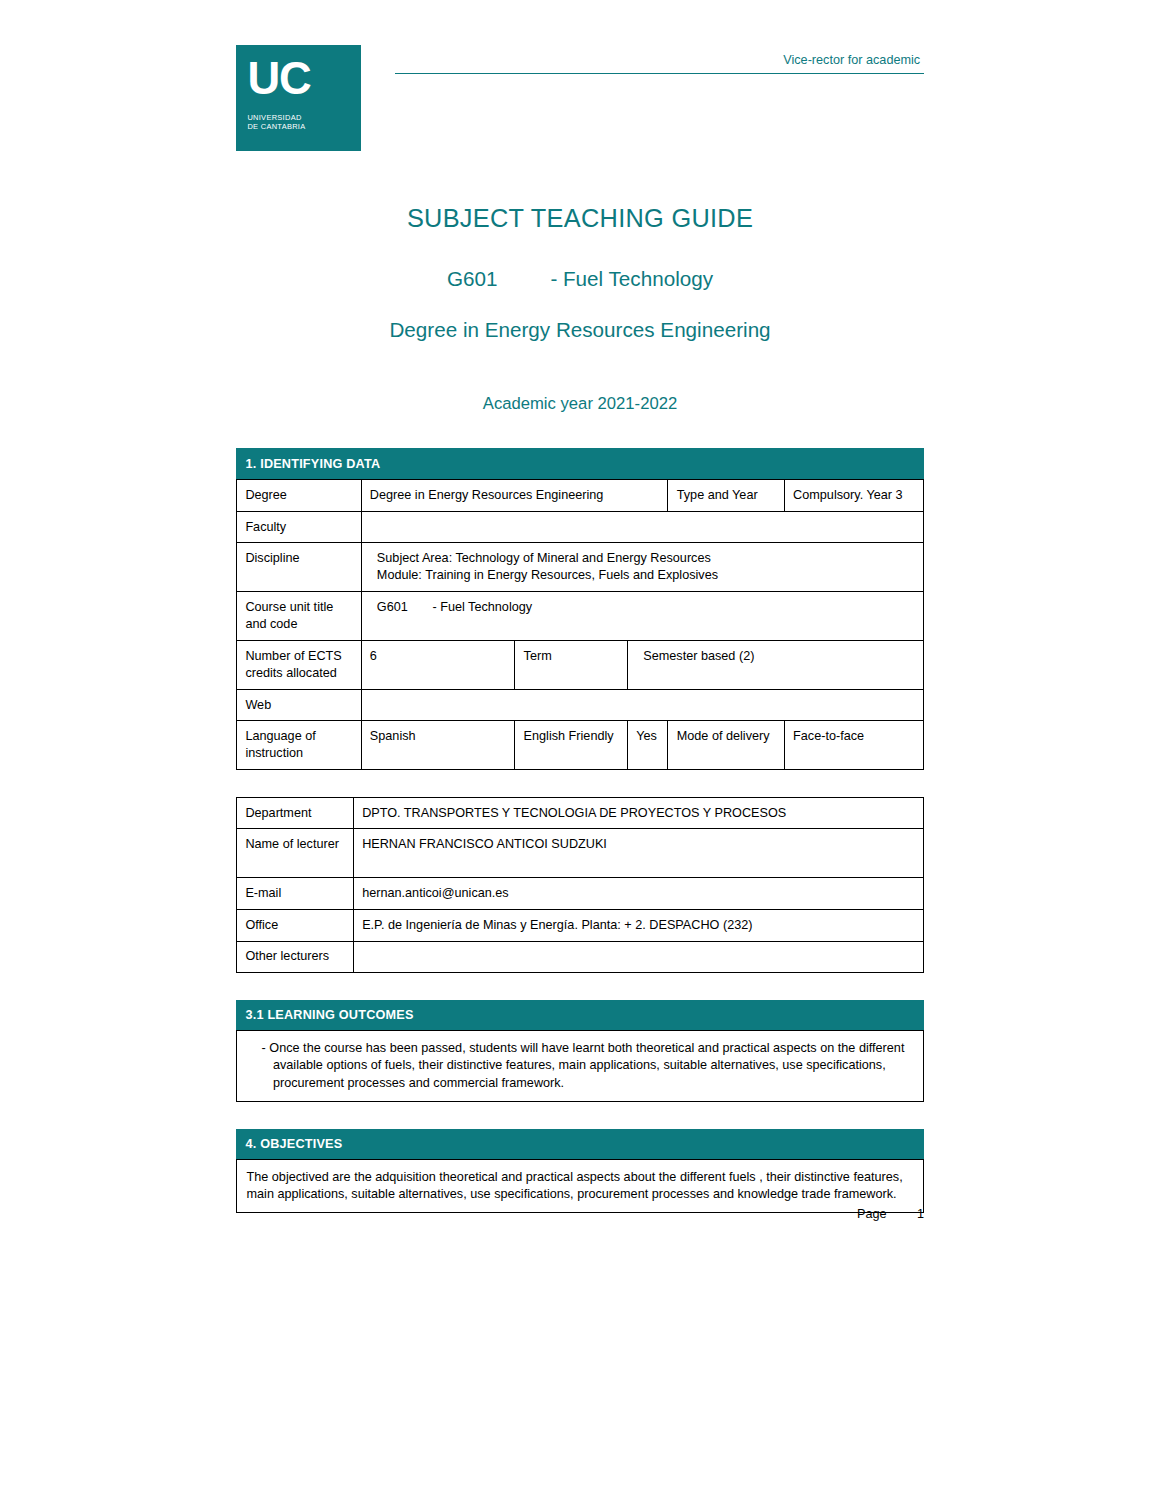UC
UNIVERSIDAD
DE CANTABRIA
Vice-rector for academic
SUBJECT TEACHING GUIDE
G601- Fuel Technology
Degree in Energy Resources Engineering
Academic year 2021-2022
1. IDENTIFYING DATA
| Degree | Degree in Energy Resources Engineering | Type and Year | Compulsory. Year 3 |
| Faculty | |
| Discipline | Subject Area: Technology of Mineral and Energy Resources Module: Training in Energy Resources, Fuels and Explosives |
| Course unit title and code | G601 - Fuel Technology |
| Number of ECTS credits allocated | 6 | Term | Semester based (2) |
| Web | |
| Language of instruction | Spanish | English Friendly | Yes | Mode of delivery | Face-to-face |
| Department | DPTO. TRANSPORTES Y TECNOLOGIA DE PROYECTOS Y PROCESOS |
| Name of lecturer | HERNAN FRANCISCO ANTICOI SUDZUKI |
| E-mail | hernan.anticoi@unican.es |
| Office | E.P. de Ingeniería de Minas y Energía. Planta: + 2. DESPACHO (232) |
| Other lecturers | |
3.1 LEARNING OUTCOMES
Once the course has been passed, students will have learnt both theoretical and practical aspects on the different available options of fuels, their distinctive features, main applications, suitable alternatives, use specifications, procurement processes and commercial framework.
4. OBJECTIVES
The objectived are the adquisition theoretical and practical aspects about the different fuels , their distinctive features, main applications, suitable alternatives, use specifications, procurement processes and knowledge trade framework.
Page1